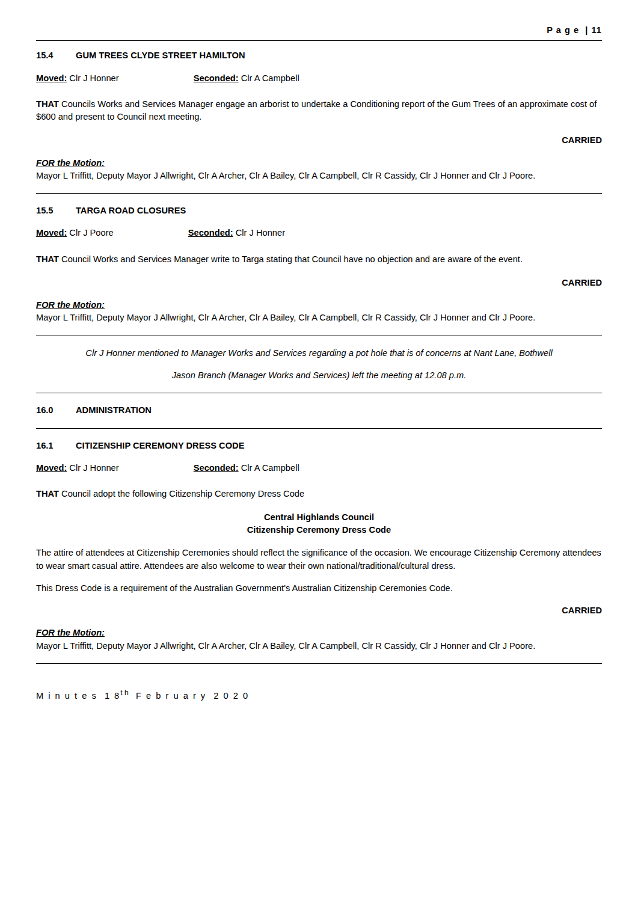P a g e | 11
15.4 GUM TREES CLYDE STREET HAMILTON
Moved: Clr J Honner Seconded: Clr A Campbell
THAT Councils Works and Services Manager engage an arborist to undertake a Conditioning report of the Gum Trees of an approximate cost of $600 and present to Council next meeting.
CARRIED
FOR the Motion:
Mayor L Triffitt, Deputy Mayor J Allwright, Clr A Archer, Clr A Bailey, Clr A Campbell, Clr R Cassidy, Clr J Honner and Clr J Poore.
15.5 TARGA ROAD CLOSURES
Moved: Clr J Poore Seconded: Clr J Honner
THAT Council Works and Services Manager write to Targa stating that Council have no objection and are aware of the event.
CARRIED
FOR the Motion:
Mayor L Triffitt, Deputy Mayor J Allwright, Clr A Archer, Clr A Bailey, Clr A Campbell, Clr R Cassidy, Clr J Honner and Clr J Poore.
Clr J Honner mentioned to Manager Works and Services regarding a pot hole that is of concerns at Nant Lane, Bothwell
Jason Branch (Manager Works and Services) left the meeting at 12.08 p.m.
16.0 ADMINISTRATION
16.1 CITIZENSHIP CEREMONY DRESS CODE
Moved: Clr J Honner Seconded: Clr A Campbell
THAT Council adopt the following Citizenship Ceremony Dress Code
Central Highlands Council
Citizenship Ceremony Dress Code
The attire of attendees at Citizenship Ceremonies should reflect the significance of the occasion. We encourage Citizenship Ceremony attendees to wear smart casual attire. Attendees are also welcome to wear their own national/traditional/cultural dress.
This Dress Code is a requirement of the Australian Government's Australian Citizenship Ceremonies Code.
CARRIED
FOR the Motion:
Mayor L Triffitt, Deputy Mayor J Allwright, Clr A Archer, Clr A Bailey, Clr A Campbell, Clr R Cassidy, Clr J Honner and Clr J Poore.
M i n u t e s 1 8t h F e b r u a r y 2 0 2 0